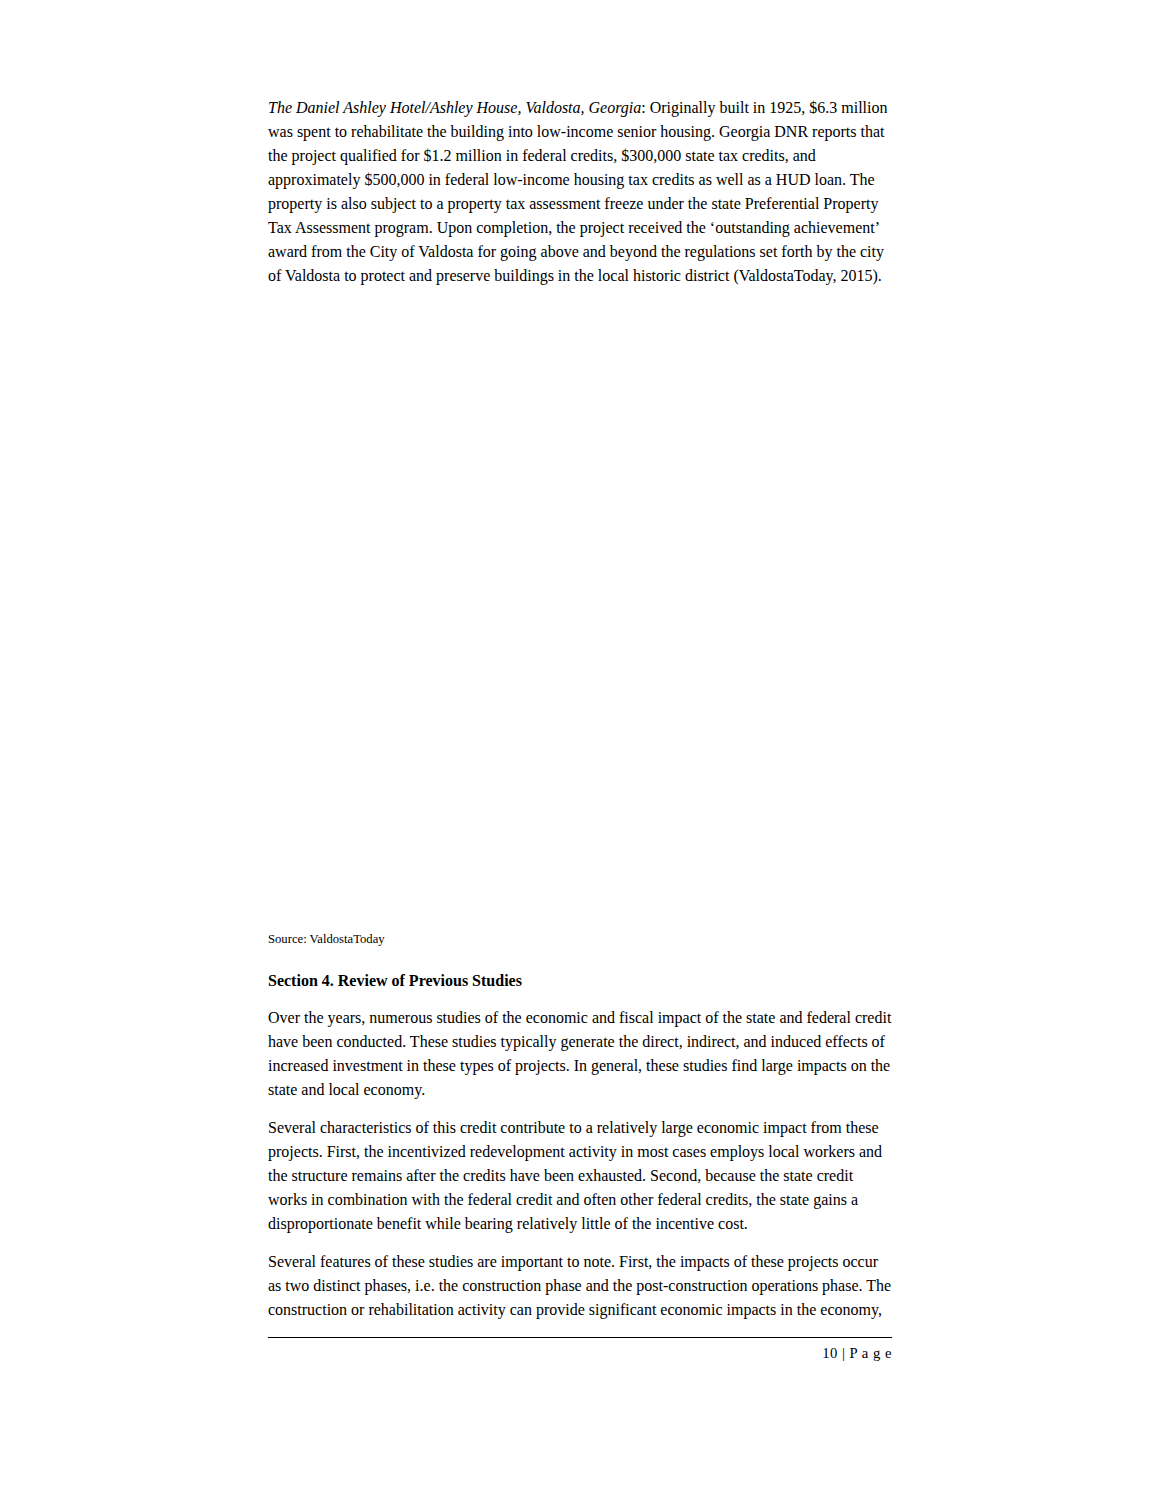The Daniel Ashley Hotel/Ashley House, Valdosta, Georgia: Originally built in 1925, $6.3 million was spent to rehabilitate the building into low-income senior housing. Georgia DNR reports that the project qualified for $1.2 million in federal credits, $300,000 state tax credits, and approximately $500,000 in federal low-income housing tax credits as well as a HUD loan. The property is also subject to a property tax assessment freeze under the state Preferential Property Tax Assessment program. Upon completion, the project received the ‘outstanding achievement’ award from the City of Valdosta for going above and beyond the regulations set forth by the city of Valdosta to protect and preserve buildings in the local historic district (ValdostaToday, 2015).
Source: ValdostaToday
Section 4. Review of Previous Studies
Over the years, numerous studies of the economic and fiscal impact of the state and federal credit have been conducted. These studies typically generate the direct, indirect, and induced effects of increased investment in these types of projects. In general, these studies find large impacts on the state and local economy.
Several characteristics of this credit contribute to a relatively large economic impact from these projects. First, the incentivized redevelopment activity in most cases employs local workers and the structure remains after the credits have been exhausted. Second, because the state credit works in combination with the federal credit and often other federal credits, the state gains a disproportionate benefit while bearing relatively little of the incentive cost.
Several features of these studies are important to note. First, the impacts of these projects occur as two distinct phases, i.e. the construction phase and the post-construction operations phase. The construction or rehabilitation activity can provide significant economic impacts in the economy,
10 | P a g e